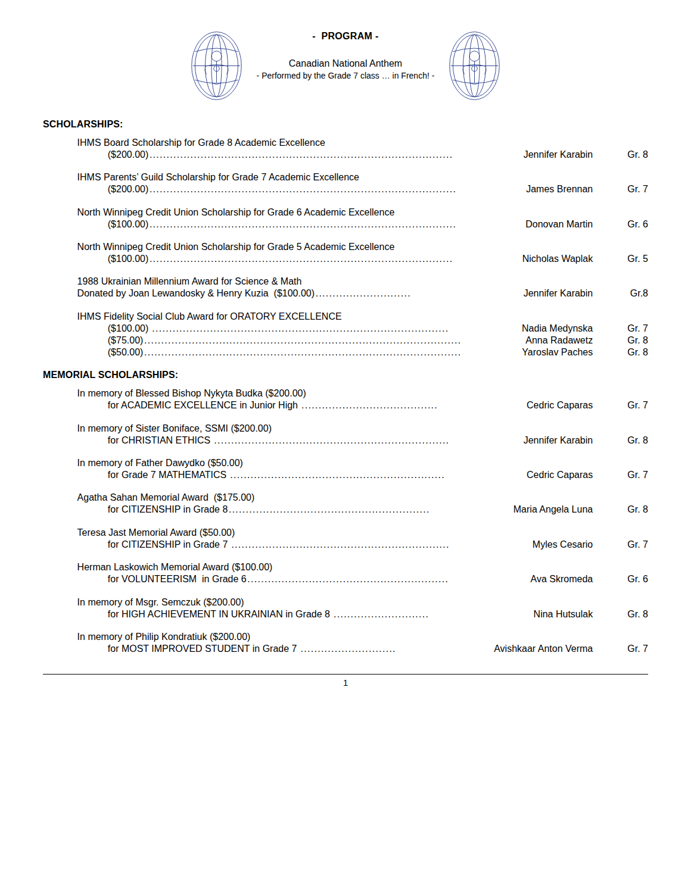- PROGRAM -
Canadian National Anthem
- Performed by the Grade 7 class … in French! -
SCHOLARSHIPS:
IHMS Board Scholarship for Grade 8 Academic Excellence
($200.00) ......................................................................................... Jennifer Karabin Gr. 8
IHMS Parents’ Guild Scholarship for Grade 7 Academic Excellence
($200.00) .......................................................................................... James Brennan Gr. 7
North Winnipeg Credit Union Scholarship for Grade 6 Academic Excellence
($100.00) .......................................................................................... Donovan Martin Gr. 6
North Winnipeg Credit Union Scholarship for Grade 5 Academic Excellence
($100.00) ......................................................................................... Nicholas Waplak Gr. 5
1988 Ukrainian Millennium Award for Science & Math
Donated by Joan Lewandosky & Henry Kuzia ($100.00) ............................ Jennifer Karabin Gr.8
IHMS Fidelity Social Club Award for ORATORY EXCELLENCE
($100.00) ....................................................................................... Nadia Medynska Gr. 7
($75.00) ............................................................................................. Anna Radawetz Gr. 8
($50.00) ............................................................................................. Yaroslav Paches Gr. 8
MEMORIAL SCHOLARSHIPS:
In memory of Blessed Bishop Nykyta Budka ($200.00)
for ACADEMIC EXCELLENCE in Junior High ........................................ Cedric Caparas Gr. 7
In memory of Sister Boniface, SSMI ($200.00)
for CHRISTIAN ETHICS ..................................................................... Jennifer Karabin Gr. 8
In memory of Father Dawydko ($50.00)
for Grade 7 MATHEMATICS ............................................................... Cedric Caparas Gr. 7
Agatha Sahan Memorial Award ($175.00)
for CITIZENSHIP in Grade 8 ........................................................... Maria Angela Luna Gr. 8
Teresa Jast Memorial Award ($50.00)
for CITIZENSHIP in Grade 7 ................................................................ Myles Cesario Gr. 7
Herman Laskowich Memorial Award ($100.00)
for VOLUNTEERISM in Grade 6 ........................................................... Ava Skromeda Gr. 6
In memory of Msgr. Semczuk ($200.00)
for HIGH ACHIEVEMENT IN UKRAINIAN in Grade 8 ............................ Nina Hutsulak Gr. 8
In memory of Philip Kondratiuk ($200.00)
for MOST IMPROVED STUDENT in Grade 7 ............................ Avishkaar Anton Verma Gr. 7
1